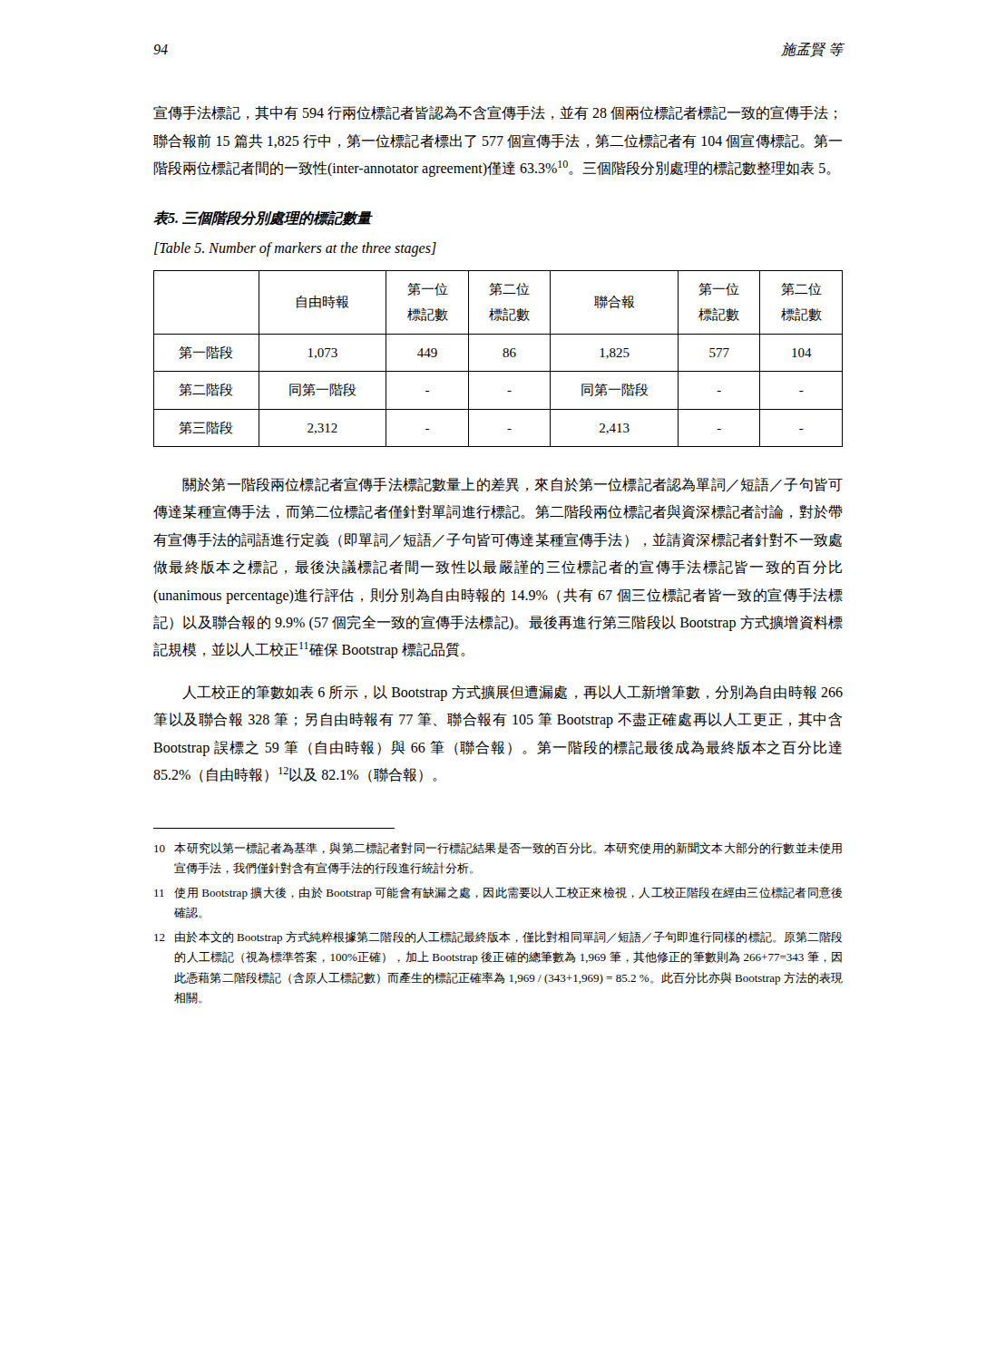94 施孟賢 等
宣傳手法標記，其中有 594 行兩位標記者皆認為不含宣傳手法，並有 28 個兩位標記者標記一致的宣傳手法；聯合報前 15 篇共 1,825 行中，第一位標記者標出了 577 個宣傳手法，第二位標記者有 104 個宣傳標記。第一階段兩位標記者間的一致性(inter-annotator agreement)僅達 63.3%10。三個階段分別處理的標記數整理如表 5。
表5. 三個階段分別處理的標記數量
[Table 5. Number of markers at the three stages]
| | 自由時報 | 第一位 標記數 | 第二位 標記數 | 聯合報 | 第一位 標記數 | 第二位 標記數 |
| 第一階段 | 1,073 | 449 | 86 | 1,825 | 577 | 104 |
| 第二階段 | 同第一階段 | - | - | 同第一階段 | - | - |
| 第三階段 | 2,312 | - | - | 2,413 | - | - |
關於第一階段兩位標記者宣傳手法標記數量上的差異，來自於第一位標記者認為單詞／短語／子句皆可傳達某種宣傳手法，而第二位標記者僅針對單詞進行標記。第二階段兩位標記者與資深標記者討論，對於帶有宣傳手法的詞語進行定義（即單詞／短語／子句皆可傳達某種宣傳手法），並請資深標記者針對不一致處做最終版本之標記，最後決議標記者間一致性以最嚴謹的三位標記者的宣傳手法標記皆一致的百分比(unanimous percentage)進行評估，則分別為自由時報的 14.9%（共有 67 個三位標記者皆一致的宣傳手法標記）以及聯合報的 9.9% (57 個完全一致的宣傳手法標記)。最後再進行第三階段以 Bootstrap 方式擴增資料標記規模，並以人工校正11確保 Bootstrap 標記品質。
人工校正的筆數如表 6 所示，以 Bootstrap 方式擴展但遭漏處，再以人工新增筆數，分別為自由時報 266 筆以及聯合報 328 筆；另自由時報有 77 筆、聯合報有 105 筆 Bootstrap 不盡正確處再以人工更正，其中含 Bootstrap 誤標之 59 筆（自由時報）與 66 筆（聯合報）。第一階段的標記最後成為最終版本之百分比達 85.2%（自由時報）12以及 82.1%（聯合報）。
10 本研究以第一標記者為基準，與第二標記者對同一行標記結果是否一致的百分比。本研究使用的新聞文本大部分的行數並未使用宣傳手法，我們僅針對含有宣傳手法的行段進行統計分析。
11 使用 Bootstrap 擴大後，由於 Bootstrap 可能會有缺漏之處，因此需要以人工校正來檢視，人工校正階段在經由三位標記者同意後確認。
12 由於本文的 Bootstrap 方式純粹根據第二階段的人工標記最終版本，僅比對相同單詞／短語／子句即進行同樣的標記。原第二階段的人工標記（視為標準答案，100%正確），加上 Bootstrap 後正確的總筆數為 1,969 筆，其他修正的筆數則為 266+77=343 筆，因此憑藉第二階段標記（含原人工標記數）而產生的標記正確率為 1,969 / (343+1,969) = 85.2 %。此百分比亦與 Bootstrap 方法的表現相關。